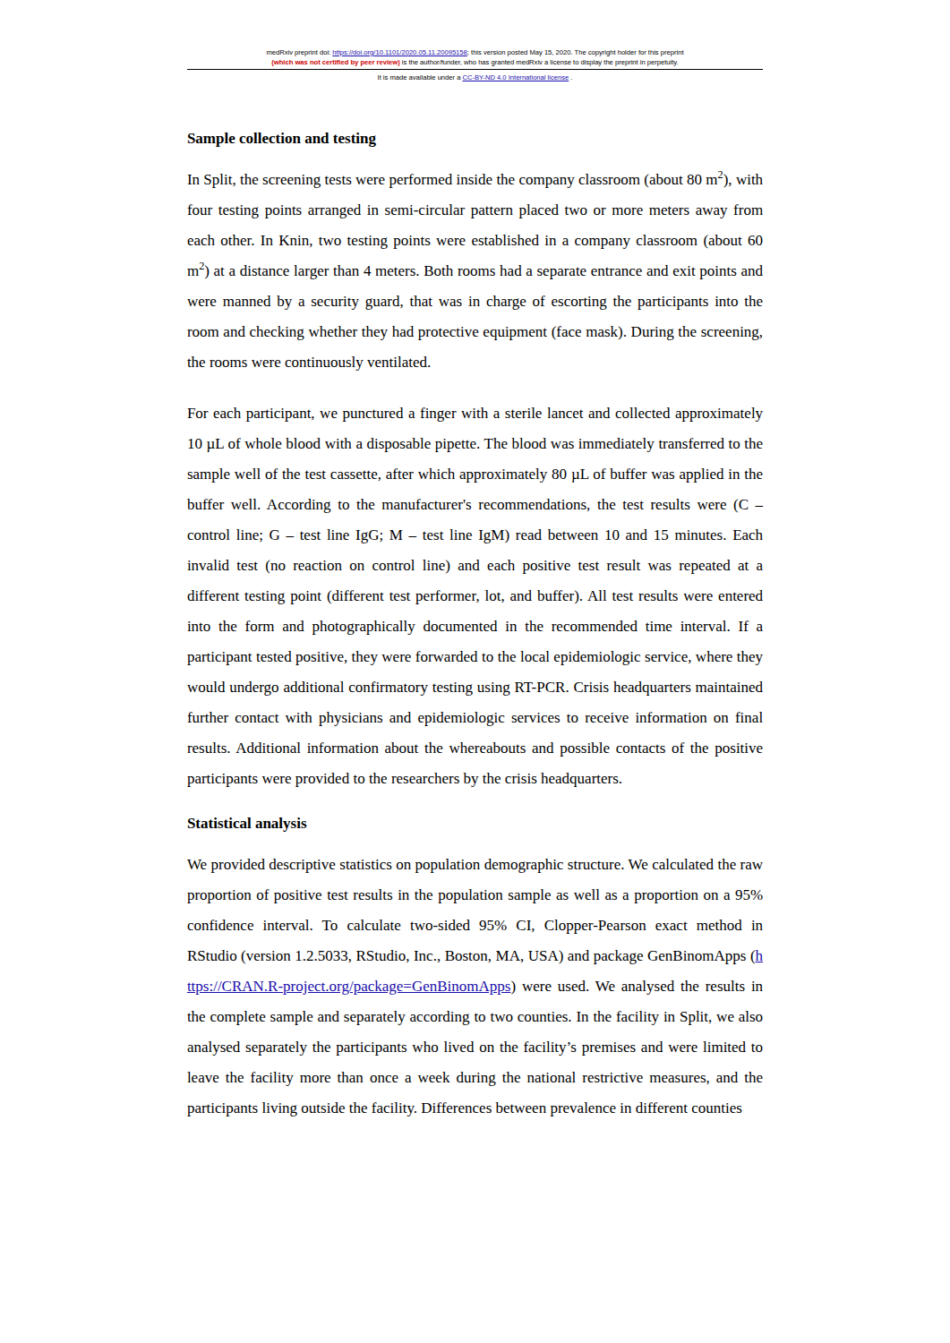medRxiv preprint doi: https://doi.org/10.1101/2020.05.11.20095158; this version posted May 15, 2020. The copyright holder for this preprint (which was not certified by peer review) is the author/funder, who has granted medRxiv a license to display the preprint in perpetuity.
It is made available under a CC-BY-ND 4.0 International license .
Sample collection and testing
In Split, the screening tests were performed inside the company classroom (about 80 m2), with four testing points arranged in semi-circular pattern placed two or more meters away from each other. In Knin, two testing points were established in a company classroom (about 60 m2) at a distance larger than 4 meters. Both rooms had a separate entrance and exit points and were manned by a security guard, that was in charge of escorting the participants into the room and checking whether they had protective equipment (face mask). During the screening, the rooms were continuously ventilated.
For each participant, we punctured a finger with a sterile lancet and collected approximately 10 µL of whole blood with a disposable pipette. The blood was immediately transferred to the sample well of the test cassette, after which approximately 80 µL of buffer was applied in the buffer well. According to the manufacturer's recommendations, the test results were (C – control line; G – test line IgG; M – test line IgM) read between 10 and 15 minutes. Each invalid test (no reaction on control line) and each positive test result was repeated at a different testing point (different test performer, lot, and buffer). All test results were entered into the form and photographically documented in the recommended time interval. If a participant tested positive, they were forwarded to the local epidemiologic service, where they would undergo additional confirmatory testing using RT-PCR. Crisis headquarters maintained further contact with physicians and epidemiologic services to receive information on final results. Additional information about the whereabouts and possible contacts of the positive participants were provided to the researchers by the crisis headquarters.
Statistical analysis
We provided descriptive statistics on population demographic structure. We calculated the raw proportion of positive test results in the population sample as well as a proportion on a 95% confidence interval. To calculate two-sided 95% CI, Clopper-Pearson exact method in RStudio (version 1.2.5033, RStudio, Inc., Boston, MA, USA) and package GenBinomApps (https://CRAN.R-project.org/package=GenBinomApps) were used. We analysed the results in the complete sample and separately according to two counties. In the facility in Split, we also analysed separately the participants who lived on the facility’s premises and were limited to leave the facility more than once a week during the national restrictive measures, and the participants living outside the facility. Differences between prevalence in different counties